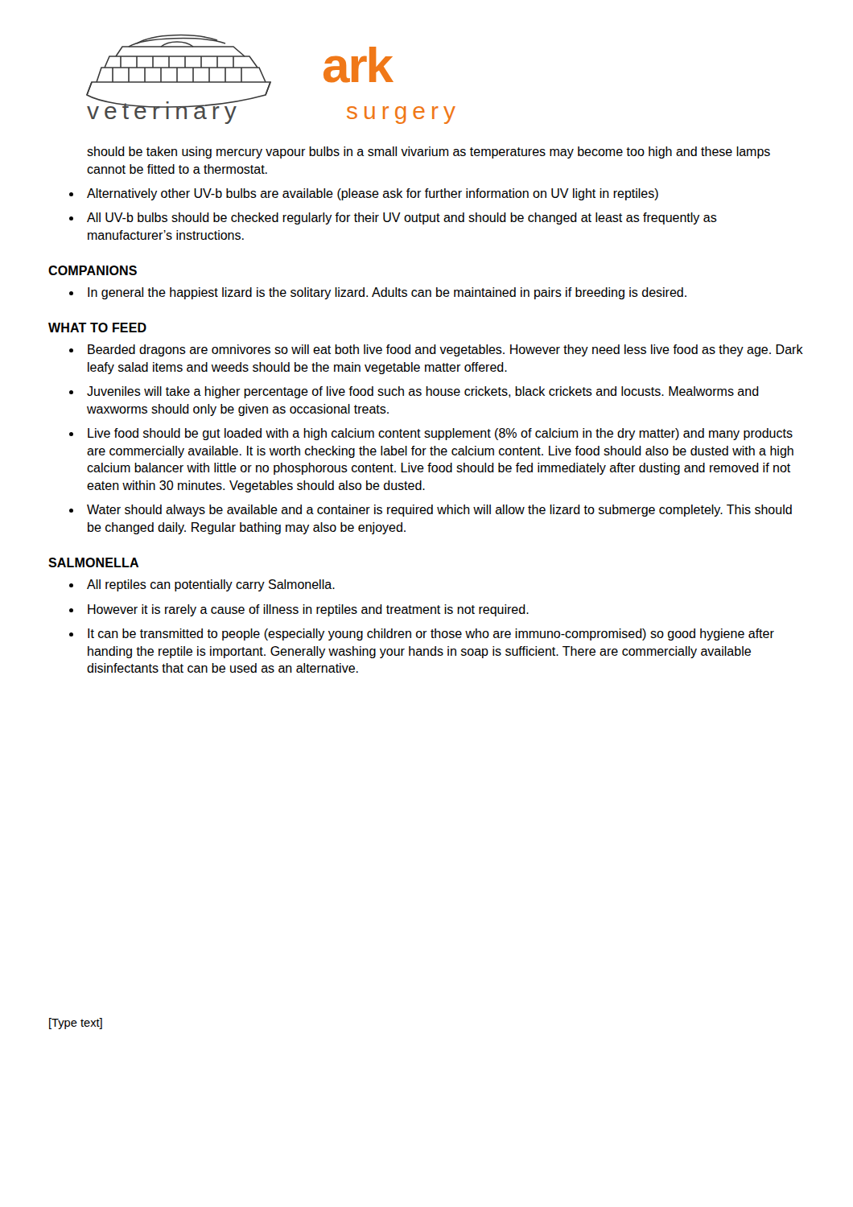ark veterinary surgery
should be taken using mercury vapour bulbs in a small vivarium as temperatures may become too high and these lamps cannot be fitted to a thermostat.
Alternatively other UV-b bulbs are available (please ask for further information on UV light in reptiles)
All UV-b bulbs should be checked regularly for their UV output and should be changed at least as frequently as manufacturer’s instructions.
COMPANIONS
In general the happiest lizard is the solitary lizard. Adults can be maintained in pairs if breeding is desired.
WHAT TO FEED
Bearded dragons are omnivores so will eat both live food and vegetables. However they need less live food as they age. Dark leafy salad items and weeds should be the main vegetable matter offered.
Juveniles will take a higher percentage of live food such as house crickets, black crickets and locusts. Mealworms and waxworms should only be given as occasional treats.
Live food should be gut loaded with a high calcium content supplement (8% of calcium in the dry matter) and many products are commercially available. It is worth checking the label for the calcium content. Live food should also be dusted with a high calcium balancer with little or no phosphorous content. Live food should be fed immediately after dusting and removed if not eaten within 30 minutes. Vegetables should also be dusted.
Water should always be available and a container is required which will allow the lizard to submerge completely. This should be changed daily. Regular bathing may also be enjoyed.
SALMONELLA
All reptiles can potentially carry Salmonella.
However it is rarely a cause of illness in reptiles and treatment is not required.
It can be transmitted to people (especially young children or those who are immuno-compromised) so good hygiene after handing the reptile is important. Generally washing your hands in soap is sufficient. There are commercially available disinfectants that can be used as an alternative.
[Type text]